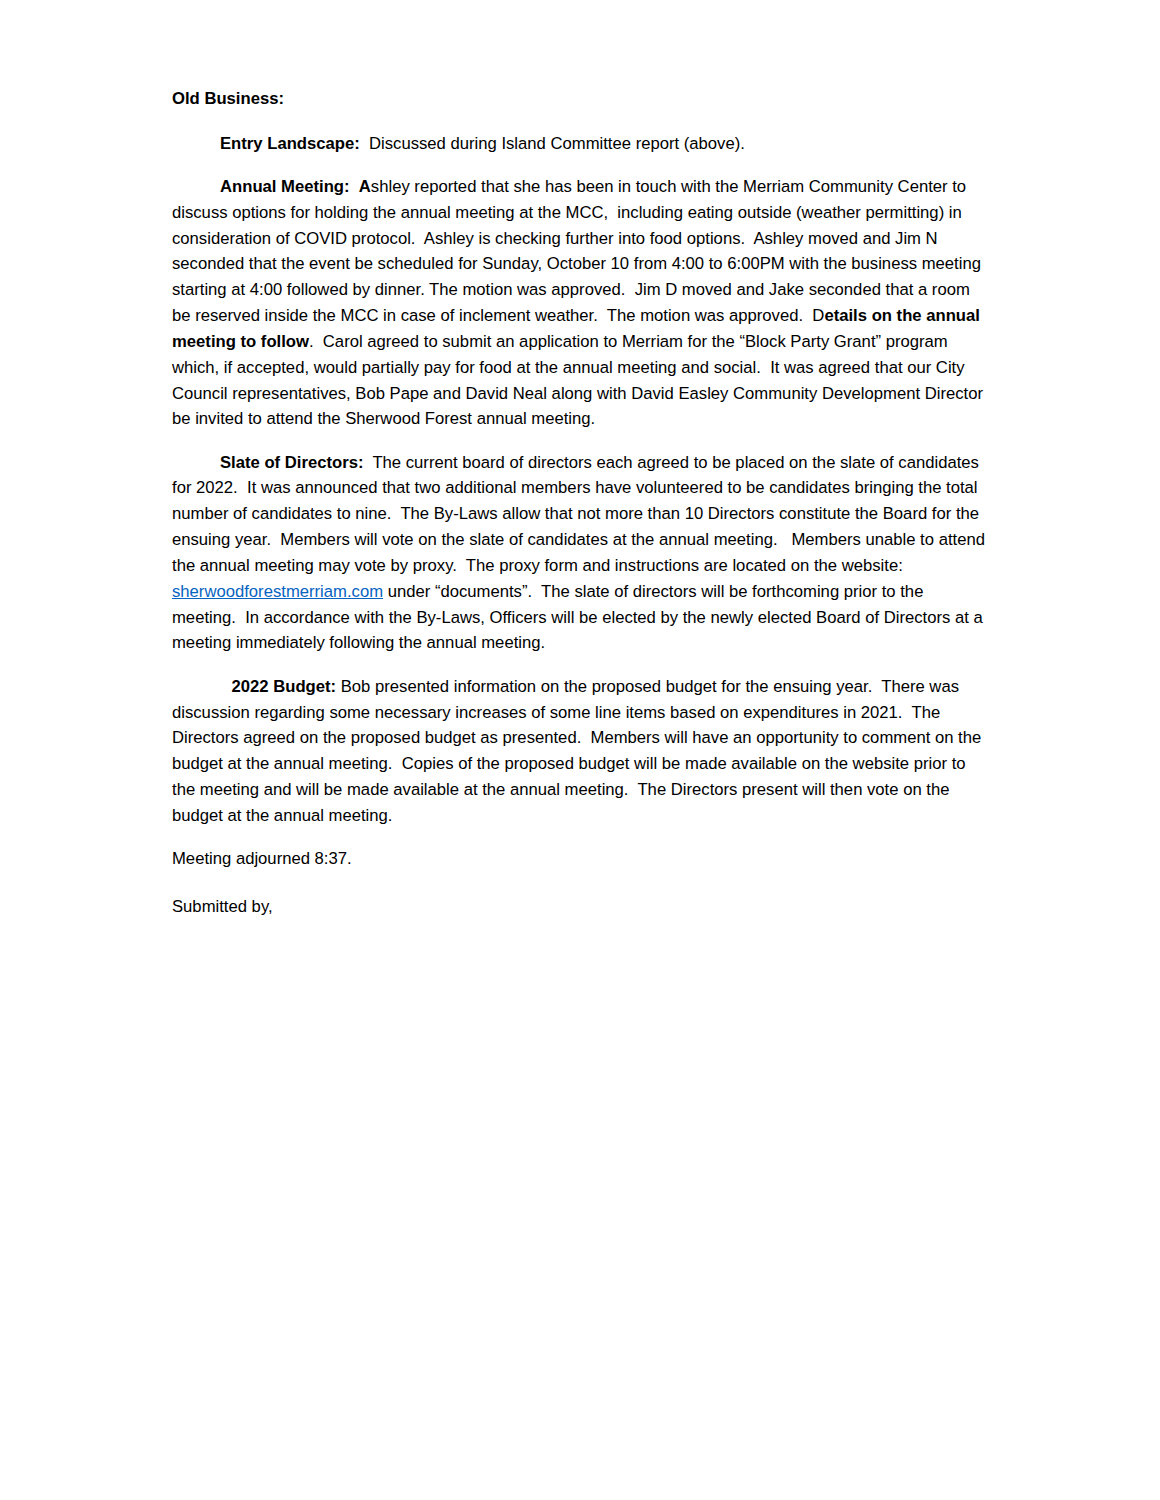Old Business:
Entry Landscape: Discussed during Island Committee report (above).
Annual Meeting: Ashley reported that she has been in touch with the Merriam Community Center to discuss options for holding the annual meeting at the MCC, including eating outside (weather permitting) in consideration of COVID protocol. Ashley is checking further into food options. Ashley moved and Jim N seconded that the event be scheduled for Sunday, October 10 from 4:00 to 6:00PM with the business meeting starting at 4:00 followed by dinner. The motion was approved. Jim D moved and Jake seconded that a room be reserved inside the MCC in case of inclement weather. The motion was approved. Details on the annual meeting to follow. Carol agreed to submit an application to Merriam for the “Block Party Grant” program which, if accepted, would partially pay for food at the annual meeting and social. It was agreed that our City Council representatives, Bob Pape and David Neal along with David Easley Community Development Director be invited to attend the Sherwood Forest annual meeting.
Slate of Directors: The current board of directors each agreed to be placed on the slate of candidates for 2022. It was announced that two additional members have volunteered to be candidates bringing the total number of candidates to nine. The By-Laws allow that not more than 10 Directors constitute the Board for the ensuing year. Members will vote on the slate of candidates at the annual meeting. Members unable to attend the annual meeting may vote by proxy. The proxy form and instructions are located on the website: sherwoodforestmerriam.com under “documents”. The slate of directors will be forthcoming prior to the meeting. In accordance with the By-Laws, Officers will be elected by the newly elected Board of Directors at a meeting immediately following the annual meeting.
2022 Budget: Bob presented information on the proposed budget for the ensuing year. There was discussion regarding some necessary increases of some line items based on expenditures in 2021. The Directors agreed on the proposed budget as presented. Members will have an opportunity to comment on the budget at the annual meeting. Copies of the proposed budget will be made available on the website prior to the meeting and will be made available at the annual meeting. The Directors present will then vote on the budget at the annual meeting.
Meeting adjourned 8:37.
Submitted by,